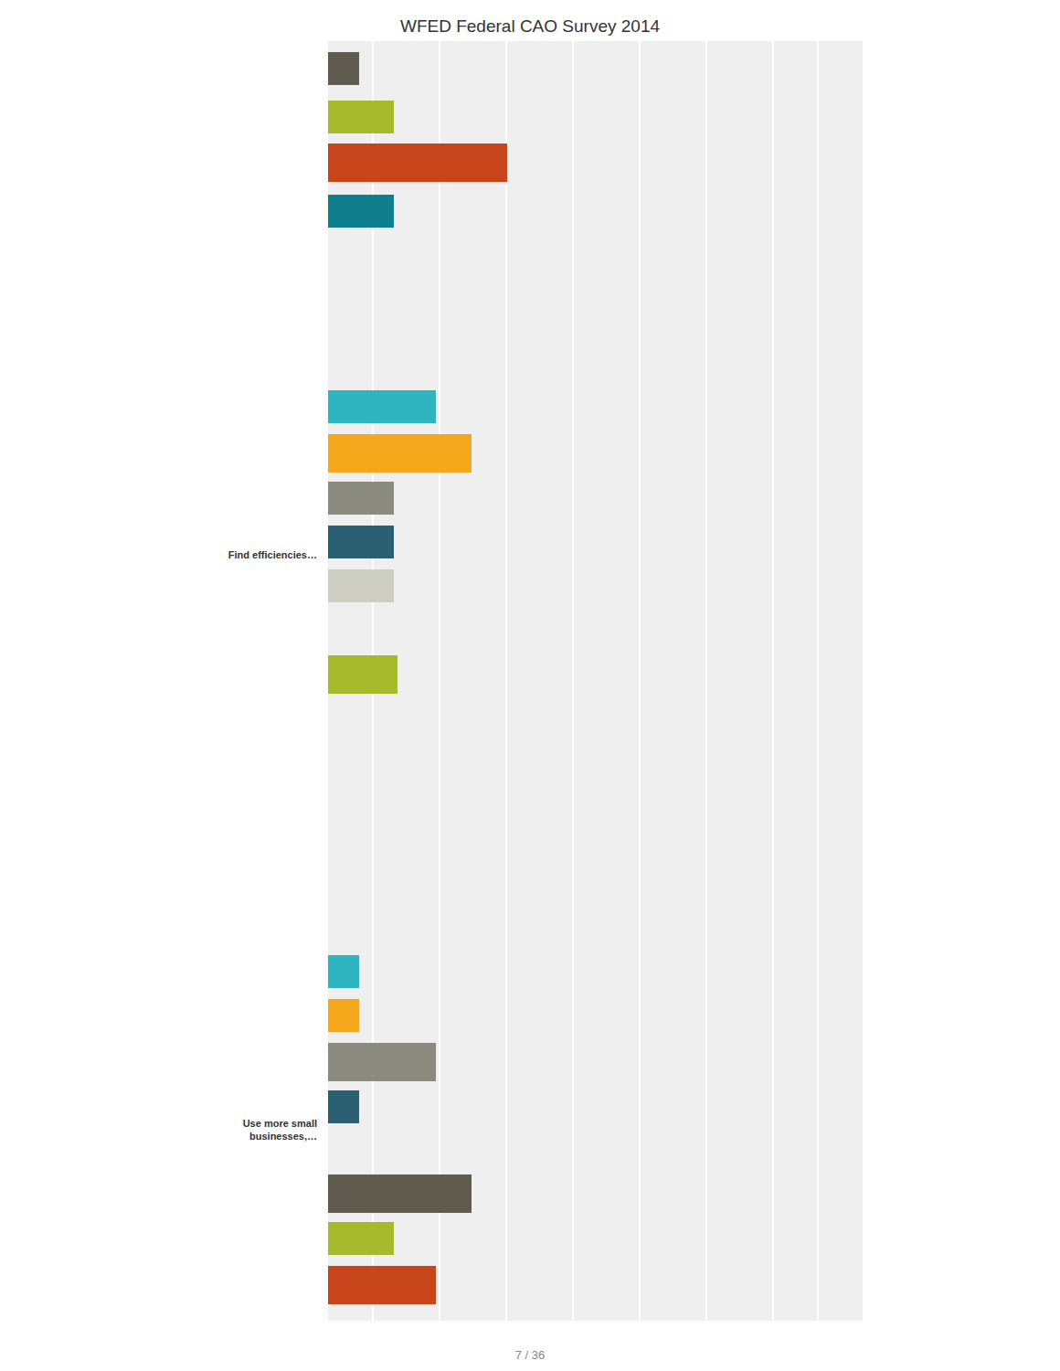WFED Federal CAO Survey 2014
Find efficiencies…
Use more small businesses,…
7 / 36